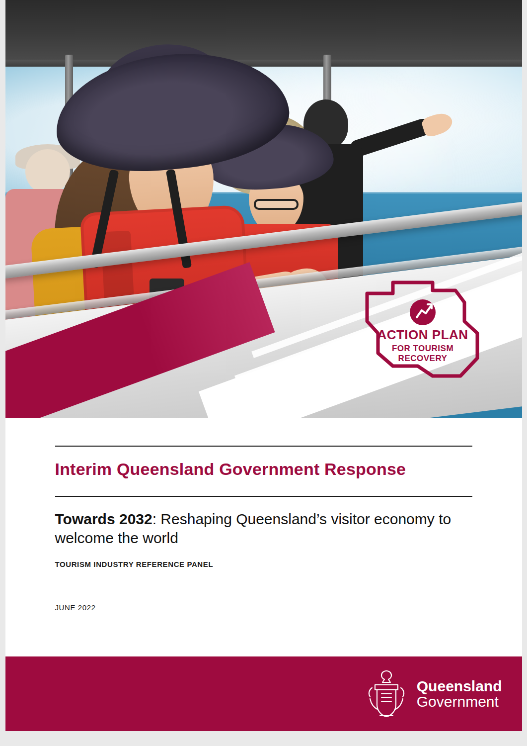Action Plan for Tourism Recovery ACTION PLAN FOR TOURISM RECOVERY
Interim Queensland Government Response
Towards 2032: Reshaping Queensland’s visitor economy to welcome the world
Tourism Industry Reference Panel
June 2022
Queensland
Government